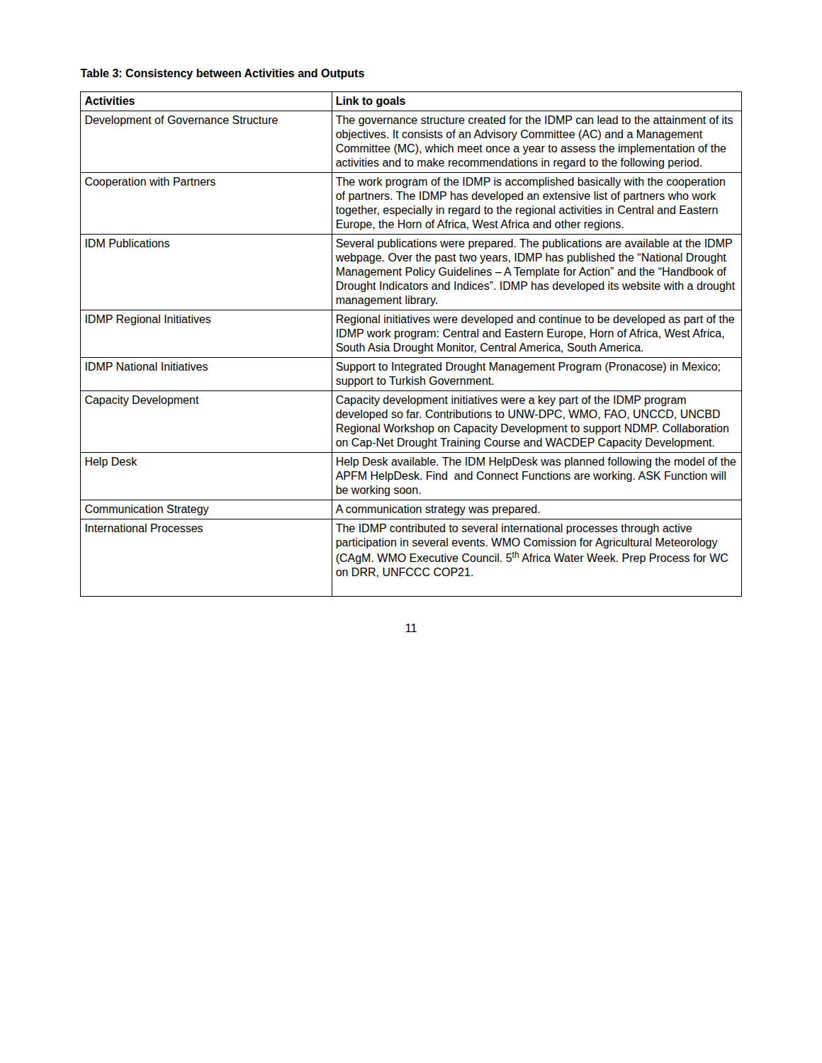Table 3: Consistency between Activities and Outputs
| Activities | Link to goals |
| --- | --- |
| Development of Governance Structure | The governance structure created for the IDMP can lead to the attainment of its objectives. It consists of an Advisory Committee (AC) and a Management Committee (MC), which meet once a year to assess the implementation of the activities and to make recommendations in regard to the following period. |
| Cooperation with Partners | The work program of the IDMP is accomplished basically with the cooperation of partners. The IDMP has developed an extensive list of partners who work together, especially in regard to the regional activities in Central and Eastern Europe, the Horn of Africa, West Africa and other regions. |
| IDM Publications | Several publications were prepared. The publications are available at the IDMP webpage. Over the past two years, IDMP has published the “National Drought Management Policy Guidelines – A Template for Action” and the “Handbook of Drought Indicators and Indices”. IDMP has developed its website with a drought management library. |
| IDMP Regional Initiatives | Regional initiatives were developed and continue to be developed as part of the IDMP work program: Central and Eastern Europe, Horn of Africa, West Africa, South Asia Drought Monitor, Central America, South America. |
| IDMP National Initiatives | Support to Integrated Drought Management Program (Pronacose) in Mexico; support to Turkish Government. |
| Capacity Development | Capacity development initiatives were a key part of the IDMP program developed so far. Contributions to UNW-DPC, WMO, FAO, UNCCD, UNCBD Regional Workshop on Capacity Development to support NDMP. Collaboration on Cap-Net Drought Training Course and WACDEP Capacity Development. |
| Help Desk | Help Desk available. The IDM HelpDesk was planned following the model of the APFM HelpDesk. Find and Connect Functions are working. ASK Function will be working soon. |
| Communication Strategy | A communication strategy was prepared. |
| International Processes | The IDMP contributed to several international processes through active participation in several events. WMO Comission for Agricultural Meteorology (CAgM. WMO Executive Council. 5 th Africa Water Week. Prep Process for WC on DRR, UNFCCC COP21. |
11